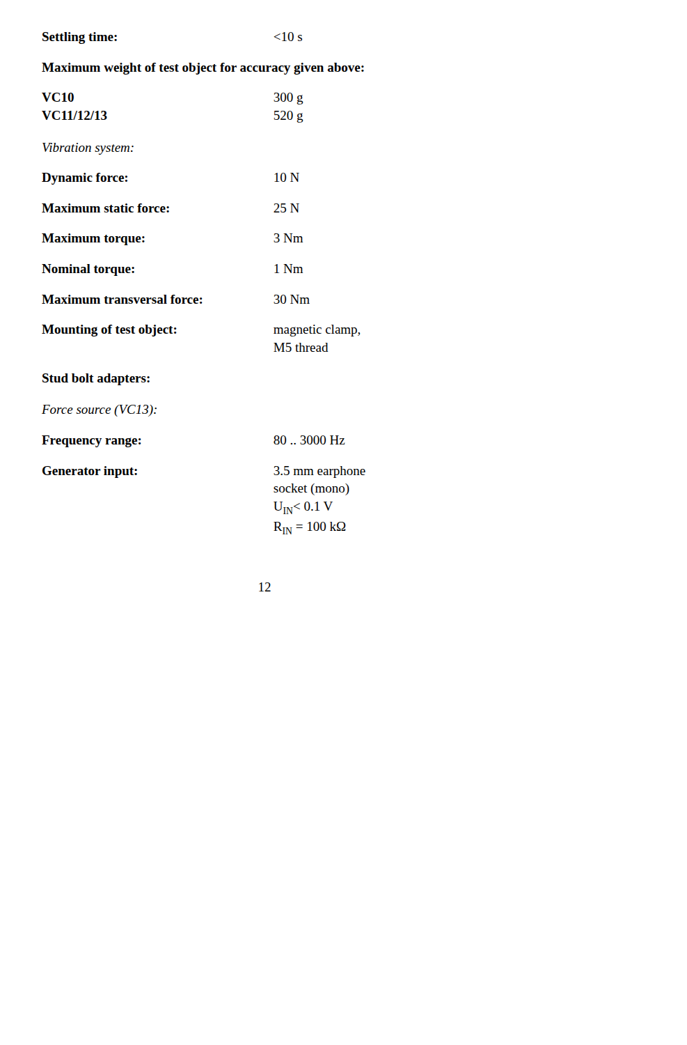| Settling time: | <10 s |
| Maximum weight of test object for accuracy given above: |
| VC10 VC11/12/13 | 300 g 520 g |
| Vibration system: |
| Dynamic force: | 10 N |
| Maximum static force: | 25 N |
| Maximum torque: | 3 Nm |
| Nominal torque: | 1 Nm |
| Maximum transversal force: | 30 Nm |
| Mounting of test object: | magnetic clamp, M5 thread |
| Stud bolt adapters: |
| Force source (VC13): |
| Frequency range: | 80 .. 3000 Hz |
| Generator input: | 3.5 mm earphone socket (mono) U IN < 0.1 V R IN = 100 kΩ |
12